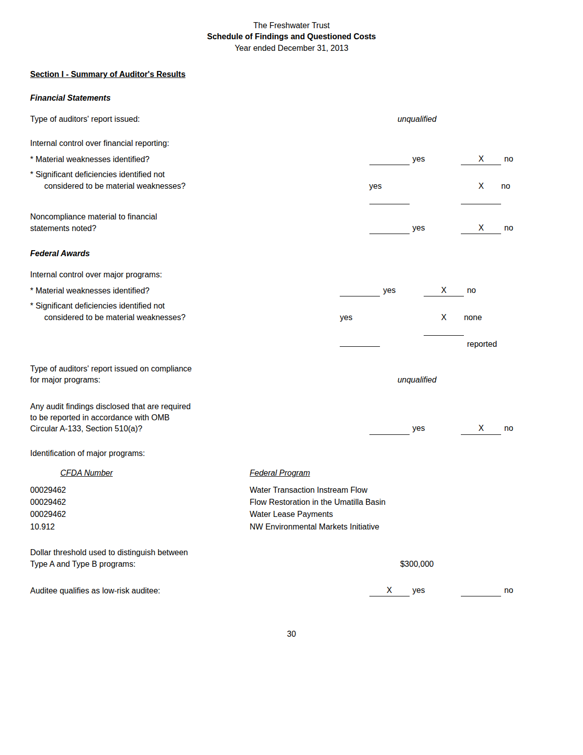The Freshwater Trust
Schedule of Findings and Questioned Costs
Year ended December 31, 2013
Section I - Summary of Auditor's Results
Financial Statements
| Type of auditors' report issued: | unqualified |
| Internal control over financial reporting: | | |
| * Material weaknesses identified? | yes | X no |
| * Significant deficiencies identified not considered to be material weaknesses? | yes | X no |
| Noncompliance material to financial statements noted? | yes | X no |
Federal Awards
| Internal control over major programs: | | |
| * Material weaknesses identified? | yes | X no |
| * Significant deficiencies identified not considered to be material weaknesses? | yes | X none |
| | | reported |
| Type of auditors' report issued on compliance for major programs: | unqualified |
| Any audit findings disclosed that are required to be reported in accordance with OMB Circular A-133, Section 510(a)? | yes | X no |
Identification of major programs:
| CFDA Number | Federal Program |
| --- | --- |
| 00029462 | Water Transaction Instream Flow |
| 00029462 | Flow Restoration in the Umatilla Basin |
| 00029462 | Water Lease Payments |
| 10.912 | NW Environmental Markets Initiative |
| Dollar threshold used to distinguish between Type A and Type B programs: | $300,000 |
| Auditee qualifies as low-risk auditee: | X yes | no |
30